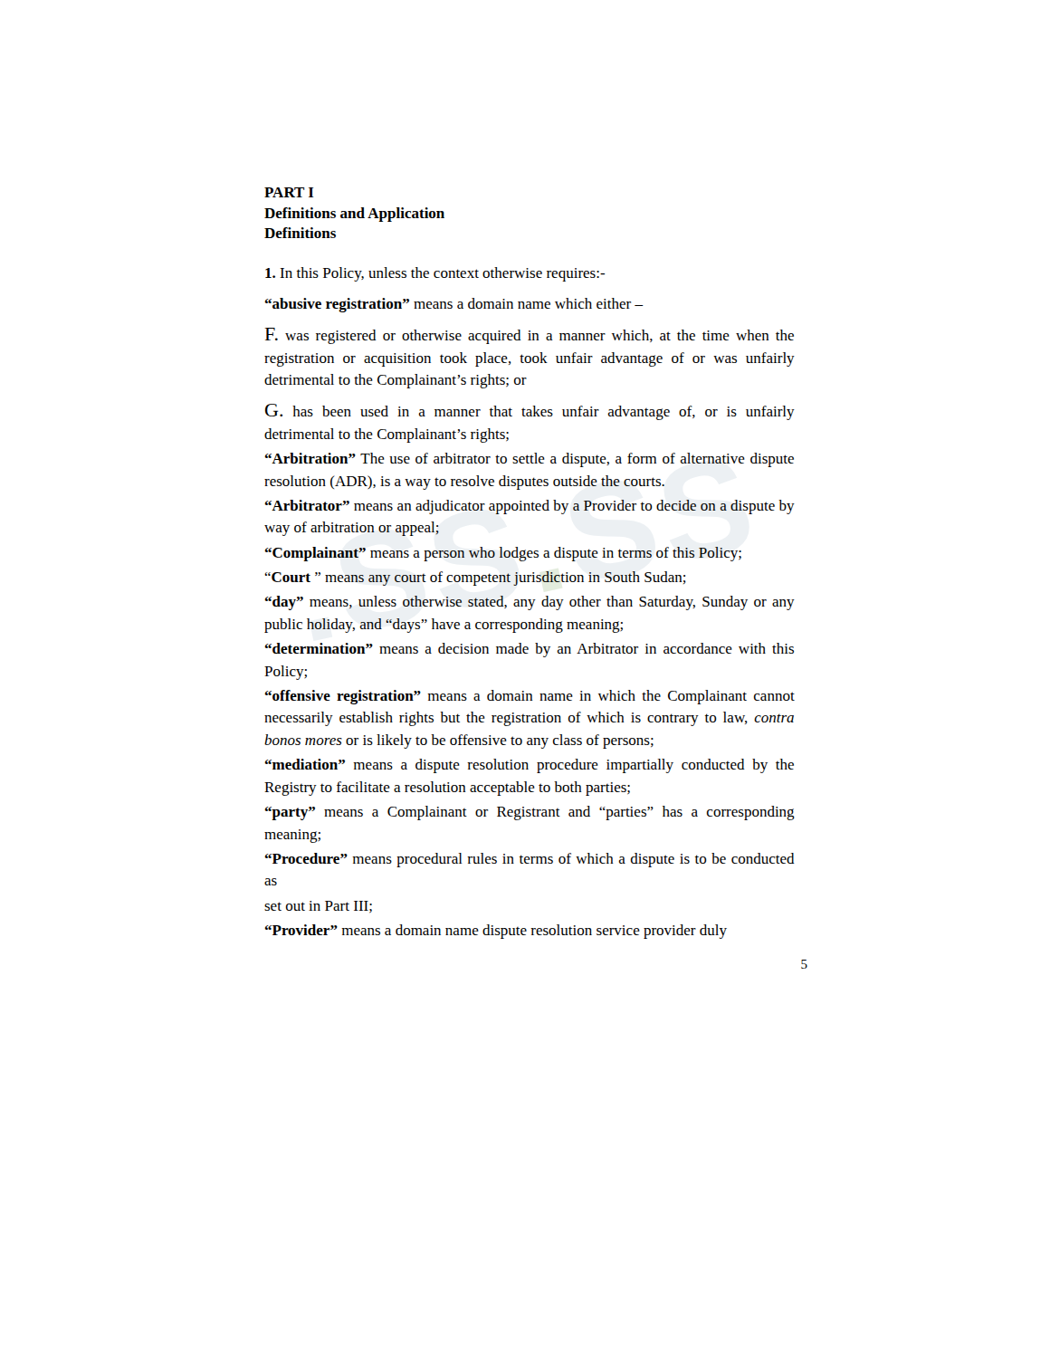.SS. SS
PART I
Definitions and Application
Definitions
1. In this Policy, unless the context otherwise requires:-
“abusive registration” means a domain name which either –
F. was registered or otherwise acquired in a manner which, at the time when the registration or acquisition took place, took unfair advantage of or was unfairly detrimental to the Complainant’s rights; or
G. has been used in a manner that takes unfair advantage of, or is unfairly detrimental to the Complainant’s rights;
“Arbitration” The use of arbitrator to settle a dispute, a form of alternative dispute resolution (ADR), is a way to resolve disputes outside the courts.
“Arbitrator” means an adjudicator appointed by a Provider to decide on a dispute by way of arbitration or appeal;
“Complainant” means a person who lodges a dispute in terms of this Policy;
“Court ” means any court of competent jurisdiction in South Sudan;
“day” means, unless otherwise stated, any day other than Saturday, Sunday or any public holiday, and “days” have a corresponding meaning;
“determination” means a decision made by an Arbitrator in accordance with this Policy;
“offensive registration” means a domain name in which the Complainant cannot necessarily establish rights but the registration of which is contrary to law, contra bonos mores or is likely to be offensive to any class of persons;
“mediation” means a dispute resolution procedure impartially conducted by the Registry to facilitate a resolution acceptable to both parties;
“party” means a Complainant or Registrant and “parties” has a corresponding meaning;
“Procedure” means procedural rules in terms of which a dispute is to be conducted as
set out in Part III;
“Provider” means a domain name dispute resolution service provider duly
5